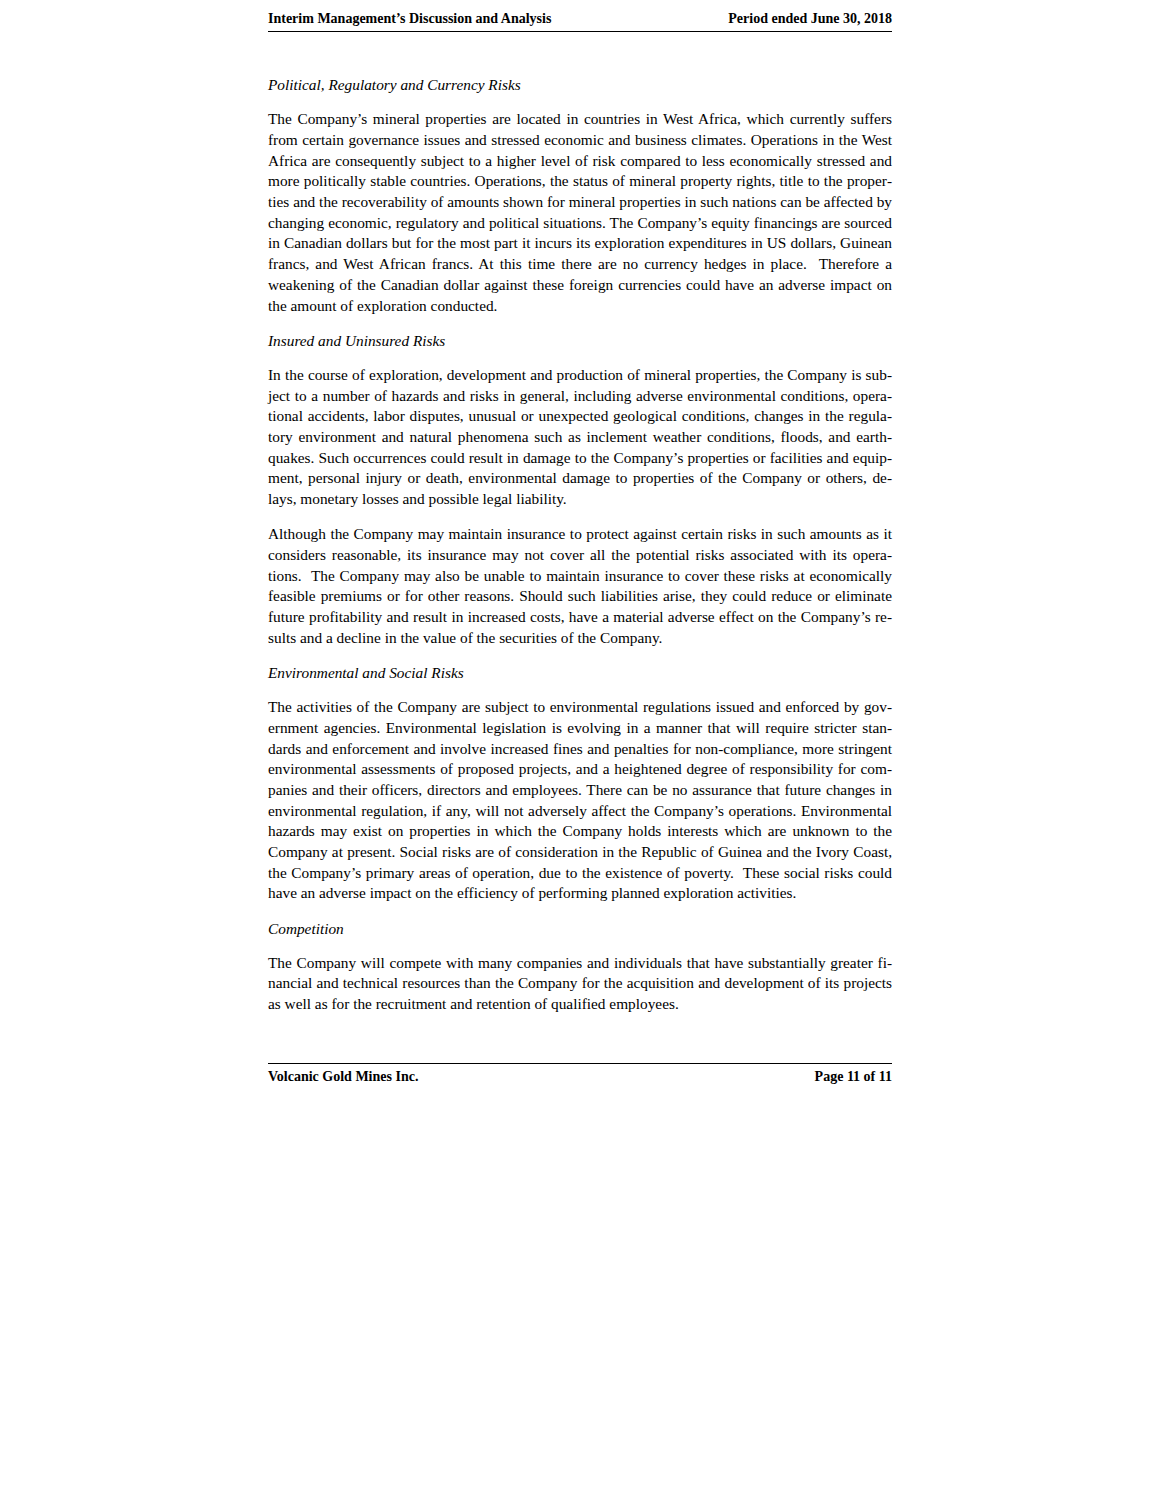Interim Management’s Discussion and Analysis
Period ended June 30, 2018
Political, Regulatory and Currency Risks
The Company’s mineral properties are located in countries in West Africa, which currently suffers from certain governance issues and stressed economic and business climates. Operations in the West Africa are consequently subject to a higher level of risk compared to less economically stressed and more politically stable countries. Operations, the status of mineral property rights, title to the properties and the recoverability of amounts shown for mineral properties in such nations can be affected by changing economic, regulatory and political situations. The Company’s equity financings are sourced in Canadian dollars but for the most part it incurs its exploration expenditures in US dollars, Guinean francs, and West African francs. At this time there are no currency hedges in place. Therefore a weakening of the Canadian dollar against these foreign currencies could have an adverse impact on the amount of exploration conducted.
Insured and Uninsured Risks
In the course of exploration, development and production of mineral properties, the Company is subject to a number of hazards and risks in general, including adverse environmental conditions, operational accidents, labor disputes, unusual or unexpected geological conditions, changes in the regulatory environment and natural phenomena such as inclement weather conditions, floods, and earthquakes. Such occurrences could result in damage to the Company’s properties or facilities and equipment, personal injury or death, environmental damage to properties of the Company or others, delays, monetary losses and possible legal liability.
Although the Company may maintain insurance to protect against certain risks in such amounts as it considers reasonable, its insurance may not cover all the potential risks associated with its operations. The Company may also be unable to maintain insurance to cover these risks at economically feasible premiums or for other reasons. Should such liabilities arise, they could reduce or eliminate future profitability and result in increased costs, have a material adverse effect on the Company’s results and a decline in the value of the securities of the Company.
Environmental and Social Risks
The activities of the Company are subject to environmental regulations issued and enforced by government agencies. Environmental legislation is evolving in a manner that will require stricter standards and enforcement and involve increased fines and penalties for non-compliance, more stringent environmental assessments of proposed projects, and a heightened degree of responsibility for companies and their officers, directors and employees. There can be no assurance that future changes in environmental regulation, if any, will not adversely affect the Company’s operations. Environmental hazards may exist on properties in which the Company holds interests which are unknown to the Company at present. Social risks are of consideration in the Republic of Guinea and the Ivory Coast, the Company’s primary areas of operation, due to the existence of poverty. These social risks could have an adverse impact on the efficiency of performing planned exploration activities.
Competition
The Company will compete with many companies and individuals that have substantially greater financial and technical resources than the Company for the acquisition and development of its projects as well as for the recruitment and retention of qualified employees.
Volcanic Gold Mines Inc.
Page 11 of 11